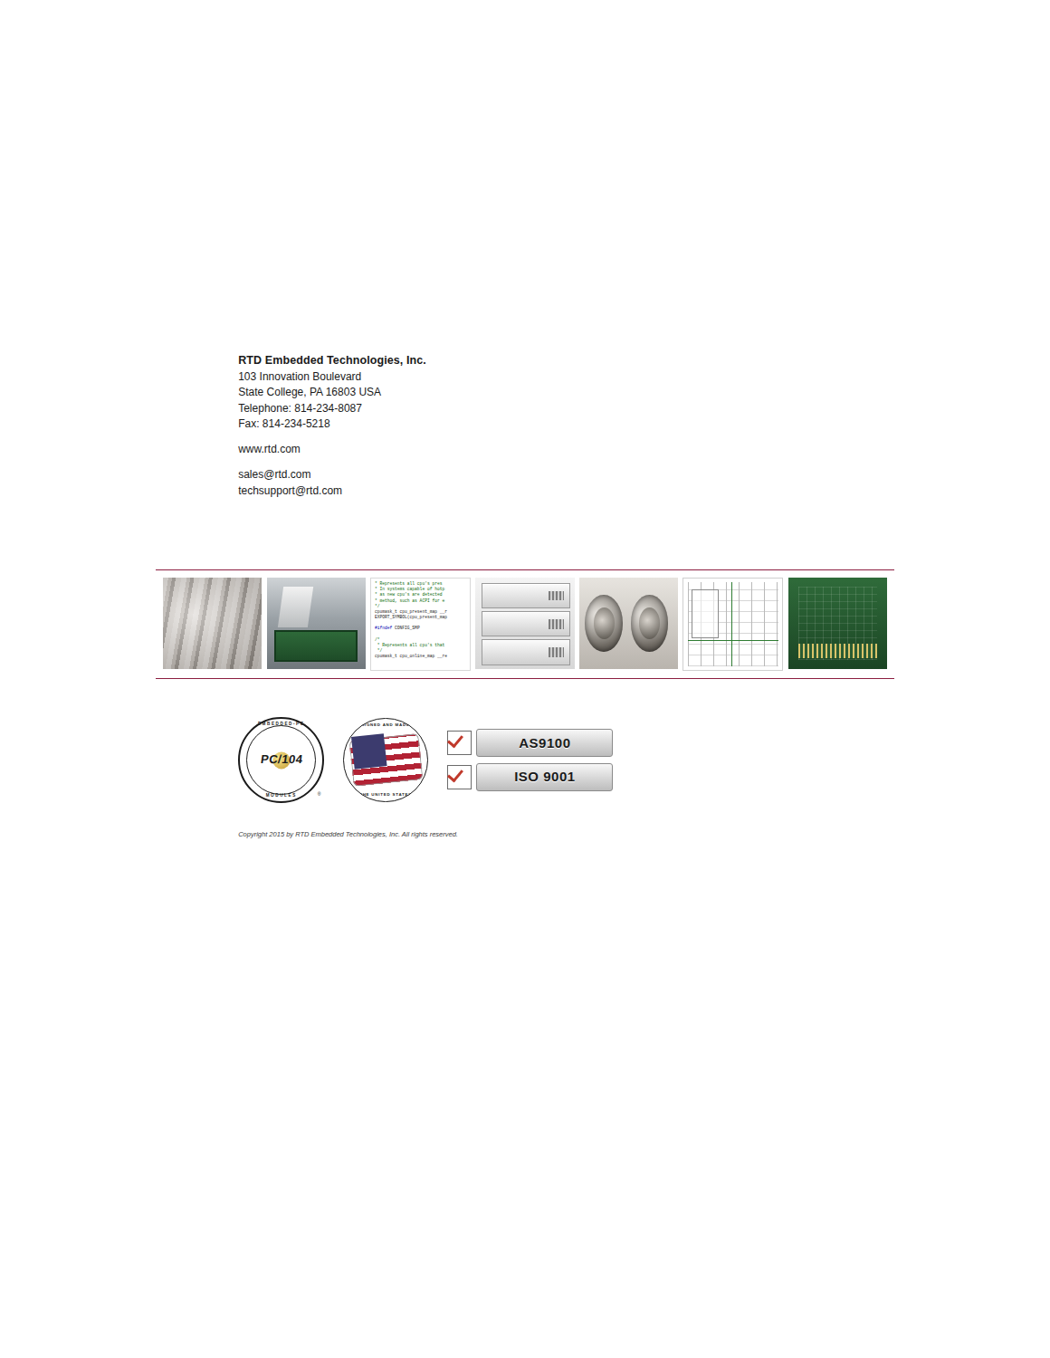RTD Embedded Technologies, Inc.
103 Innovation Boulevard
State College, PA 16803 USA
Telephone: 814-234-8087
Fax: 814-234-5218
www.rtd.com
sales@rtd.com
techsupport@rtd.com
* Represents all cpu's pres * In systems capable of hotp * as new cpu's are detected * method, such as ACPI for e */ cpumask_t cpu_present_map __r EXPORT_SYMBOL(cpu_present_map #ifndef CONFIG_SMP /* * Represents all cpu's that */ cpumask_t cpu_online_map __re
EMBEDDED-PC
PC/104
MODULES
®
DESIGNED AND MADE IN
THE UNITED STATES
™
AS9100
ISO 9001
Copyright 2015 by RTD Embedded Technologies, Inc. All rights reserved.